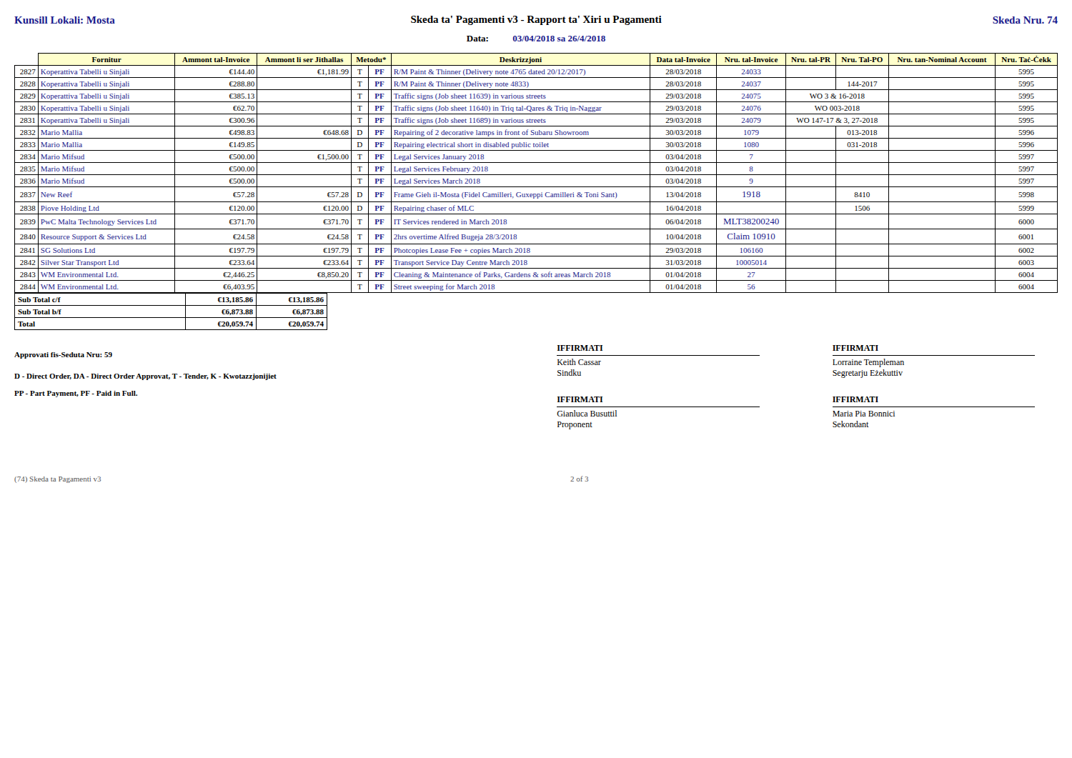Kunsill Lokali: Mosta
Skeda Nru. 74
Skeda ta' Pagamenti v3 - Rapport ta' Xiri u Pagamenti
Data: 03/04/2018 sa 26/4/2018
| | Fornitur | Ammont tal-Invoice | Ammont li ser Jithallas | Metodu* | Deskrizzjoni | Data tal-Invoice | Nru. tal-Invoice | Nru. tal-PR | Nru. Tal-PO | Nru. tan-Nominal Account | Nru. Taċ-Ċekk |
| --- | --- | --- | --- | --- | --- | --- | --- | --- | --- | --- | --- |
| 2827 | Koperattiva Tabelli u Sinjali | €144.40 | €1,181.99 | T | PF | R/M Paint & Thinner (Delivery note 4765 dated 20/12/2017) | 28/03/2018 | 24033 | | | | 5995 |
| 2828 | Koperattiva Tabelli u Sinjali | €288.80 | | T | PF | R/M Paint & Thinner (Delivery note 4833) | 28/03/2018 | 24037 | | 144-2017 | | 5995 |
| 2829 | Koperattiva Tabelli u Sinjali | €385.13 | | T | PF | Traffic signs (Job sheet 11639) in various streets | 29/03/2018 | 24075 | WO 3 & 16-2018 | | 5995 |
| 2830 | Koperattiva Tabelli u Sinjali | €62.70 | | T | PF | Traffic signs (Job sheet 11640) in Triq tal-Qares & Triq in-Naggar | 29/03/2018 | 24076 | WO 003-2018 | | 5995 |
| 2831 | Koperattiva Tabelli u Sinjali | €300.96 | | T | PF | Traffic signs (Job sheet 11689) in various streets | 29/03/2018 | 24079 | WO 147-17 & 3, 27-2018 | | 5995 |
| 2832 | Mario Mallia | €498.83 | €648.68 | D | PF | Repairing of 2 decorative lamps in front of Subaru Showroom | 30/03/2018 | 1079 | | 013-2018 | | 5996 |
| 2833 | Mario Mallia | €149.85 | | D | PF | Repairing electrical short in disabled public toilet | 30/03/2018 | 1080 | | 031-2018 | | 5996 |
| 2834 | Mario Mifsud | €500.00 | €1,500.00 | T | PF | Legal Services January 2018 | 03/04/2018 | 7 | | | | 5997 |
| 2835 | Mario Mifsud | €500.00 | | T | PF | Legal Services February 2018 | 03/04/2018 | 8 | | | | 5997 |
| 2836 | Mario Mifsud | €500.00 | | T | PF | Legal Services March 2018 | 03/04/2018 | 9 | | | | 5997 |
| 2837 | New Reef | €57.28 | €57.28 | D | PF | Frame Gieh il-Mosta (Fidel Camilleri, Guxeppi Camilleri & Toni Sant) | 13/04/2018 | 1918 | | 8410 | | 5998 |
| 2838 | Piove Holding Ltd | €120.00 | €120.00 | D | PF | Repairing chaser of MLC | 16/04/2018 | | | 1506 | | 5999 |
| 2839 | PwC Malta Technology Services Ltd | €371.70 | €371.70 | T | PF | IT Services rendered in March 2018 | 06/04/2018 | MLT38200240 | | | | 6000 |
| 2840 | Resource Support & Services Ltd | €24.58 | €24.58 | T | PF | 2hrs overtime Alfred Bugeja 28/3/2018 | 10/04/2018 | Claim 10910 | | | | 6001 |
| 2841 | SG Solutions Ltd | €197.79 | €197.79 | T | PF | Photcopies Lease Fee + copies March 2018 | 29/03/2018 | 106160 | | | | 6002 |
| 2842 | Silver Star Transport Ltd | €233.64 | €233.64 | T | PF | Transport Service Day Centre March 2018 | 31/03/2018 | 10005014 | | | | 6003 |
| 2843 | WM Environmental Ltd. | €2,446.25 | €8,850.20 | T | PF | Cleaning & Maintenance of Parks, Gardens & soft areas March 2018 | 01/04/2018 | 27 | | | | 6004 |
| 2844 | WM Environmental Ltd. | €6,403.95 | | T | PF | Street sweeping for March 2018 | 01/04/2018 | 56 | | | | 6004 |
| Sub Total c/f | €13,185.86 | €13,185.86 |
| Sub Total b/f | €6,873.88 | €6,873.88 |
| Total | €20,059.74 | €20,059.74 |
Approvati fis-Seduta Nru: 59
D - Direct Order, DA - Direct Order Approvat, T - Tender, K - Kwotazzjonijiet
PP - Part Payment, PF - Paid in Full.
IFFIRMATI Keith Cassar Sindku
IFFIRMATI Lorraine Templeman Segretarju Eżekuttiv
IFFIRMATI Gianluca Busuttil Proponent
IFFIRMATI Maria Pia Bonnici Sekondant
(74) Skeda ta Pagamenti v3
2 of 3